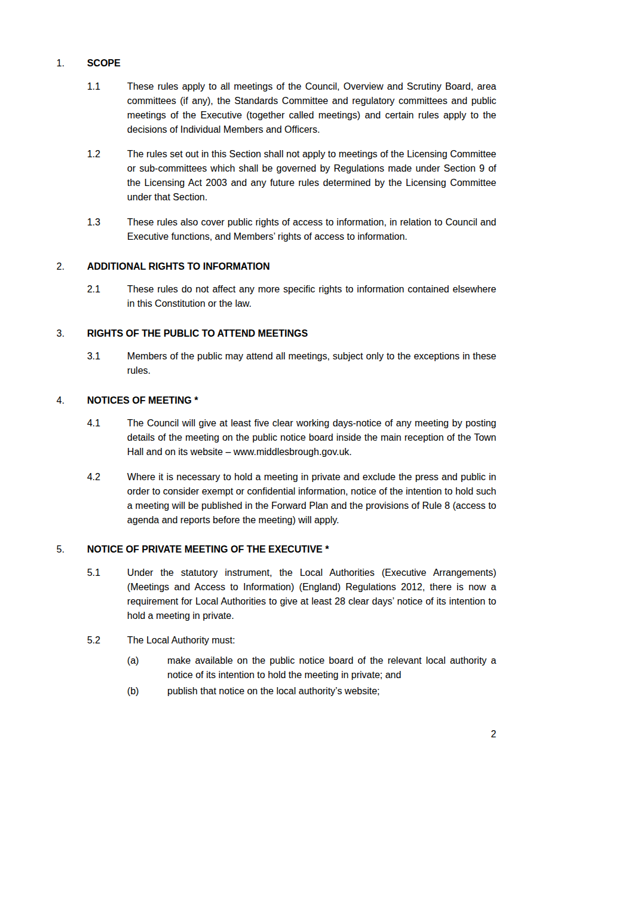1.
Scope
1.1 These rules apply to all meetings of the Council, Overview and Scrutiny Board, area committees (if any), the Standards Committee and regulatory committees and public meetings of the Executive (together called meetings) and certain rules apply to the decisions of Individual Members and Officers.
1.2 The rules set out in this Section shall not apply to meetings of the Licensing Committee or sub-committees which shall be governed by Regulations made under Section 9 of the Licensing Act 2003 and any future rules determined by the Licensing Committee under that Section.
1.3 These rules also cover public rights of access to information, in relation to Council and Executive functions, and Members’ rights of access to information.
2.
Additional Rights to Information
2.1 These rules do not affect any more specific rights to information contained elsewhere in this Constitution or the law.
3.
Rights of the Public to Attend Meetings
3.1 Members of the public may attend all meetings, subject only to the exceptions in these rules.
4.
Notices of Meeting *
4.1 The Council will give at least five clear working days-notice of any meeting by posting details of the meeting on the public notice board inside the main reception of the Town Hall and on its website – www.middlesbrough.gov.uk.
4.2 Where it is necessary to hold a meeting in private and exclude the press and public in order to consider exempt or confidential information, notice of the intention to hold such a meeting will be published in the Forward Plan and the provisions of Rule 8 (access to agenda and reports before the meeting) will apply.
5.
Notice of Private Meeting of the Executive *
5.1 Under the statutory instrument, the Local Authorities (Executive Arrangements) (Meetings and Access to Information) (England) Regulations 2012, there is now a requirement for Local Authorities to give at least 28 clear days’ notice of its intention to hold a meeting in private.
5.2 The Local Authority must:
(a) make available on the public notice board of the relevant local authority a notice of its intention to hold the meeting in private; and
(b) publish that notice on the local authority’s website;
2